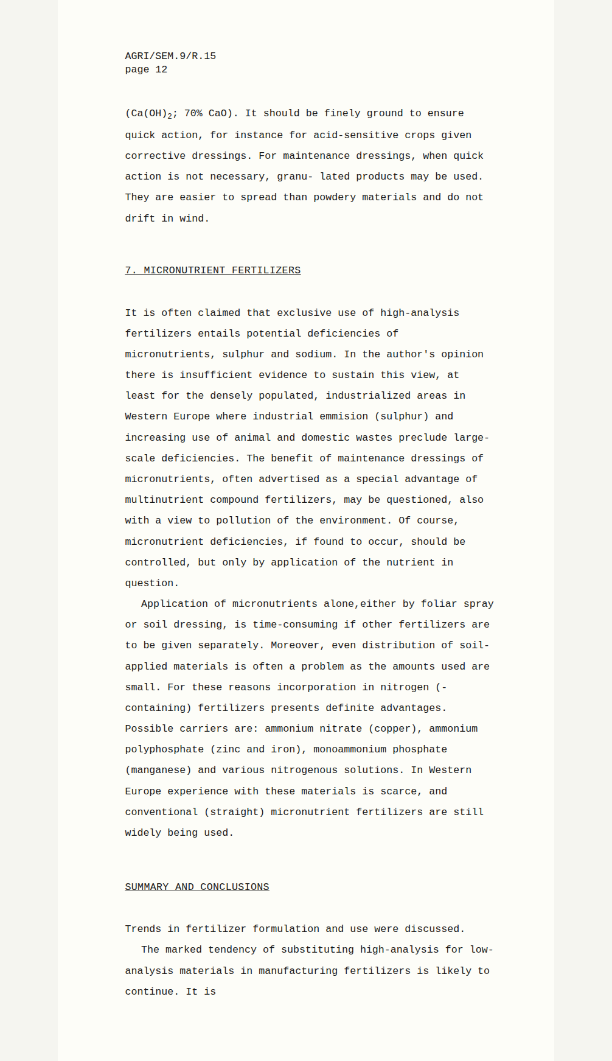AGRI/SEM.9/R.15
page 12
(Ca(OH)2; 70% CaO). It should be finely ground to ensure quick action, for instance for acid-sensitive crops given corrective dressings. For maintenance dressings, when quick action is not necessary, granu- lated products may be used. They are easier to spread than powdery materials and do not drift in wind.
7. MICRONUTRIENT FERTILIZERS
It is often claimed that exclusive use of high-analysis fertilizers entails potential deficiencies of micronutrients, sulphur and sodium. In the author's opinion there is insufficient evidence to sustain this view, at least for the densely populated, industrialized areas in Western Europe where industrial emmision (sulphur) and increasing use of animal and domestic wastes preclude large-scale deficiencies. The benefit of maintenance dressings of micronutrients, often advertised as a special advantage of multinutrient compound fertilizers, may be questioned, also with a view to pollution of the environment. Of course, micronutrient deficiencies, if found to occur, should be controlled, but only by application of the nutrient in question.
Application of micronutrients alone,either by foliar spray or soil dressing, is time-consuming if other fertilizers are to be given separately. Moreover, even distribution of soil-applied materials is often a problem as the amounts used are small. For these reasons incorporation in nitrogen (-containing) fertilizers presents definite advantages. Possible carriers are: ammonium nitrate (copper), ammonium polyphosphate (zinc and iron), monoammonium phosphate (manganese) and various nitrogenous solutions. In Western Europe experience with these materials is scarce, and conventional (straight) micronutrient fertilizers are still widely being used.
SUMMARY AND CONCLUSIONS
Trends in fertilizer formulation and use were discussed.
The marked tendency of substituting high-analysis for low-analysis materials in manufacturing fertilizers is likely to continue. It is